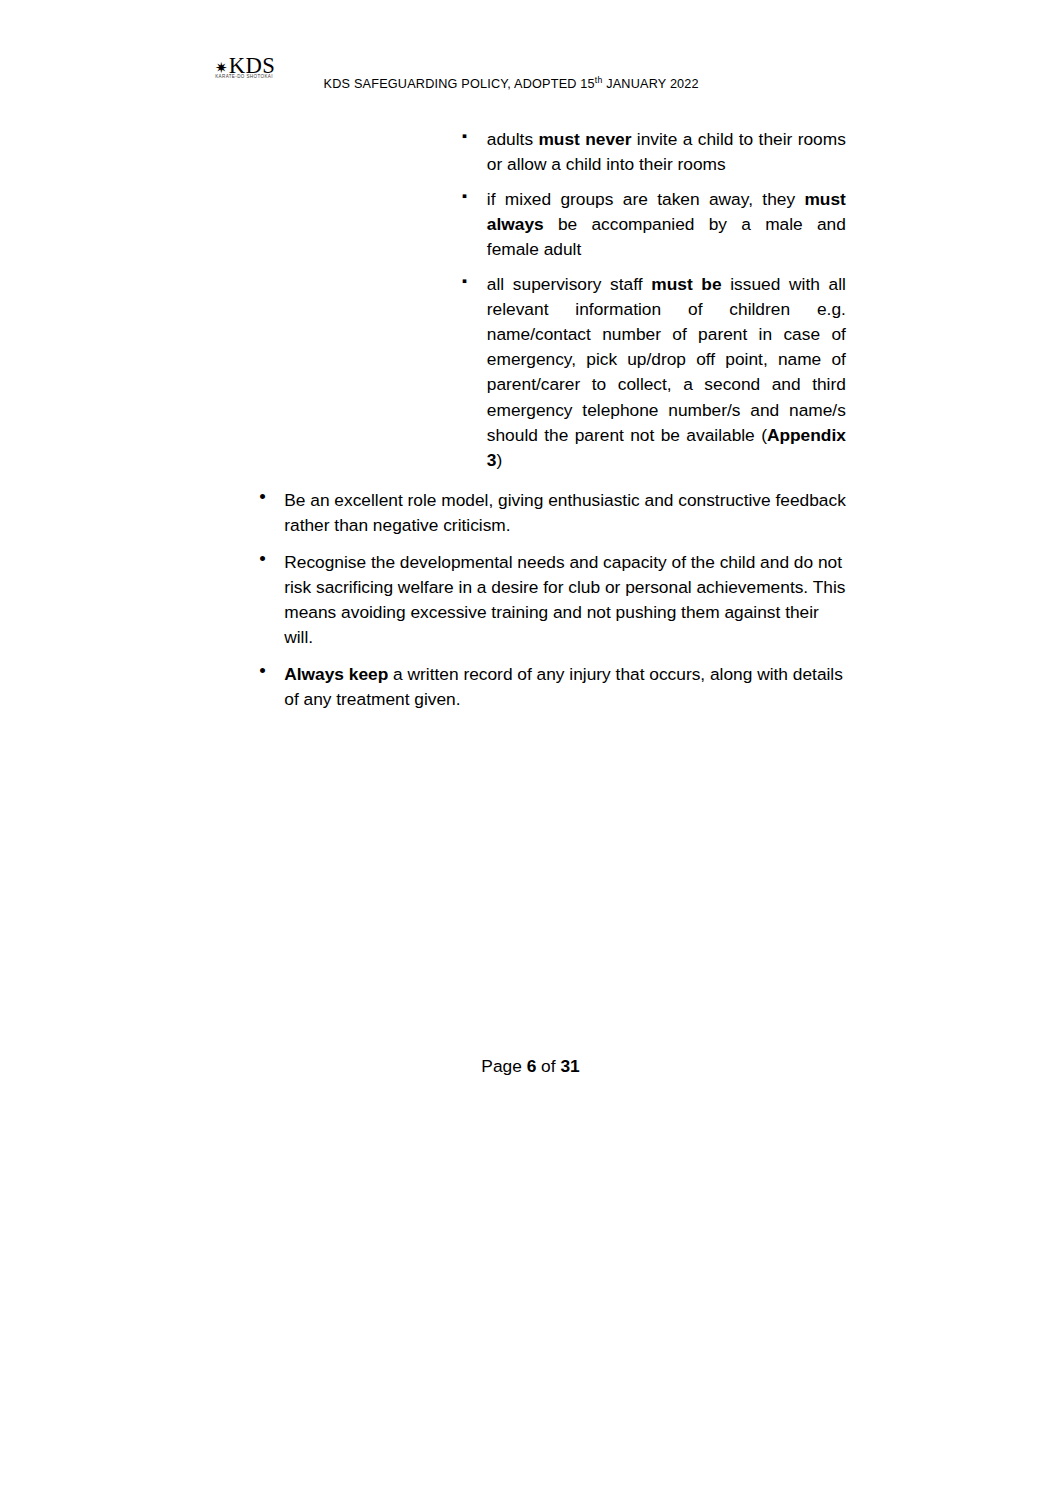✷KDS KARATE-DO SHOTOKAI
KDS SAFEGUARDING POLICY, ADOPTED 15th JANUARY 2022
adults must never invite a child to their rooms or allow a child into their rooms
if mixed groups are taken away, they must always be accompanied by a male and female adult
all supervisory staff must be issued with all relevant information of children e.g. name/contact number of parent in case of emergency, pick up/drop off point, name of parent/carer to collect, a second and third emergency telephone number/s and name/s should the parent not be available (Appendix 3)
Be an excellent role model, giving enthusiastic and constructive feedback rather than negative criticism.
Recognise the developmental needs and capacity of the child and do not risk sacrificing welfare in a desire for club or personal achievements. This means avoiding excessive training and not pushing them against their will.
Always keep a written record of any injury that occurs, along with details of any treatment given.
Page 6 of 31